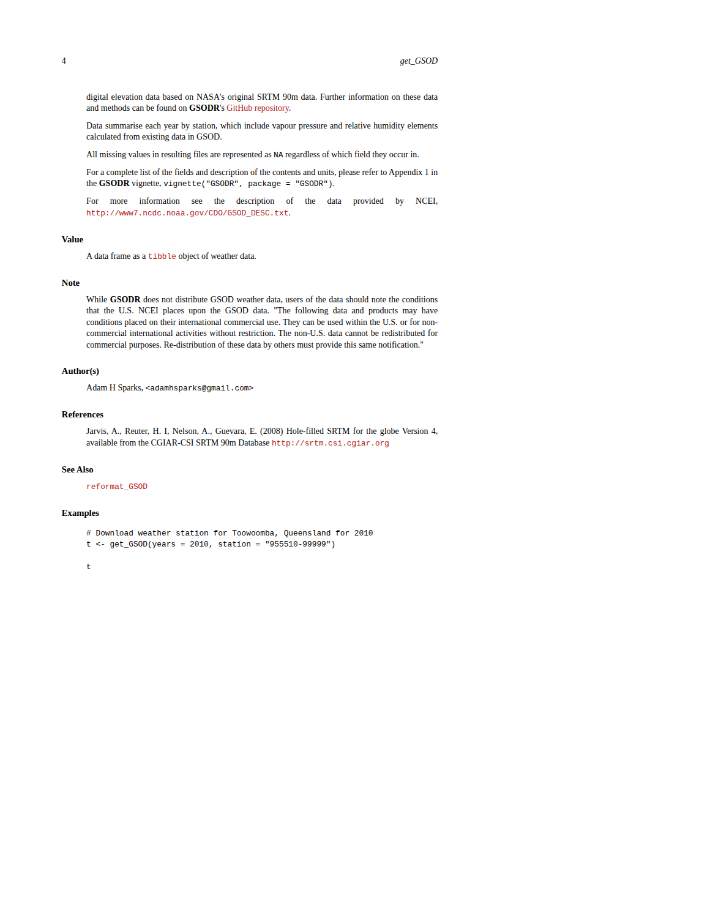4 get_GSOD
digital elevation data based on NASA's original SRTM 90m data. Further information on these data and methods can be found on GSODR's GitHub repository.
Data summarise each year by station, which include vapour pressure and relative humidity elements calculated from existing data in GSOD.
All missing values in resulting files are represented as NA regardless of which field they occur in.
For a complete list of the fields and description of the contents and units, please refer to Appendix 1 in the GSODR vignette, vignette("GSODR", package = "GSODR").
For more information see the description of the data provided by NCEI, http://www7.ncdc.noaa.gov/CDO/GSOD_DESC.txt.
Value
A data frame as a tibble object of weather data.
Note
While GSODR does not distribute GSOD weather data, users of the data should note the conditions that the U.S. NCEI places upon the GSOD data. "The following data and products may have conditions placed on their international commercial use. They can be used within the U.S. or for non-commercial international activities without restriction. The non-U.S. data cannot be redistributed for commercial purposes. Re-distribution of these data by others must provide this same notification."
Author(s)
Adam H Sparks, <adamhsparks@gmail.com>
References
Jarvis, A., Reuter, H. I, Nelson, A., Guevara, E. (2008) Hole-filled SRTM for the globe Version 4, available from the CGIAR-CSI SRTM 90m Database http://srtm.csi.cgiar.org
See Also
reformat_GSOD
Examples
# Download weather station for Toowoomba, Queensland for 2010 t <- get_GSOD(years = 2010, station = "955510-99999") t